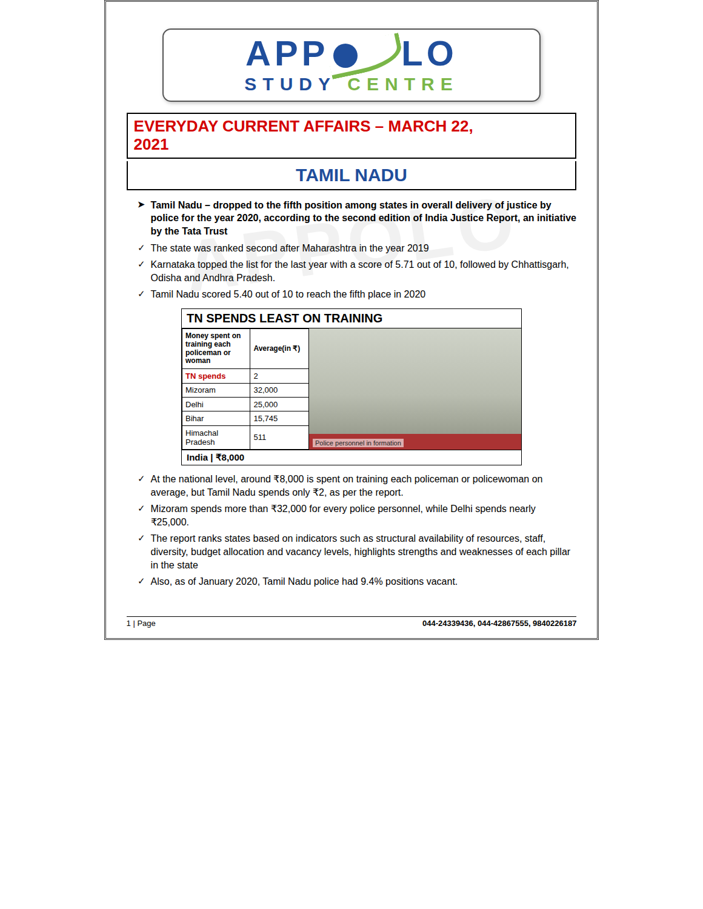APPOLO
APP LO
STUDY CENTRE
EVERYDAY CURRENT AFFAIRS – MARCH 22,
2021
TAMIL NADU
Tamil Nadu – dropped to the fifth position among states in overall delivery of justice by police for the year 2020, according to the second edition of India Justice Report, an initiative by the Tata Trust
The state was ranked second after Maharashtra in the year 2019
Karnataka topped the list for the last year with a score of 5.71 out of 10, followed by Chhattisgarh, Odisha and Andhra Pradesh.
Tamil Nadu scored 5.40 out of 10 to reach the fifth place in 2020
TN SPENDS LEAST ON TRAINING
| Money spent on training each policeman or woman | Average(in ₹) |
| TN spends | 2 |
| Mizoram | 32,000 |
| Delhi | 25,000 |
| Bihar | 15,745 |
| Himachal Pradesh | 511 |
Police personnel in formation
India | ₹8,000
At the national level, around ₹8,000 is spent on training each policeman or policewoman on average, but Tamil Nadu spends only ₹2, as per the report.
Mizoram spends more than ₹32,000 for every police personnel, while Delhi spends nearly ₹25,000.
The report ranks states based on indicators such as structural availability of resources, staff, diversity, budget allocation and vacancy levels, highlights strengths and weaknesses of each pillar in the state
Also, as of January 2020, Tamil Nadu police had 9.4% positions vacant.
1 | Page
044-24339436, 044-42867555, 9840226187